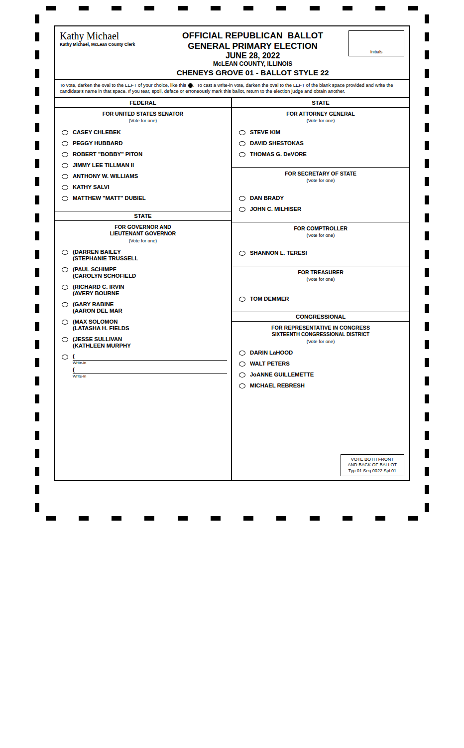Kathy Michael
Kathy Michael, McLean County Clerk
OFFICIAL REPUBLICAN BALLOT
GENERAL PRIMARY ELECTION
JUNE 28, 2022
McLEAN COUNTY, ILLINOIS
CHENEYS GROVE 01 - BALLOT STYLE 22
Initials
To vote, darken the oval to the LEFT of your choice, like this . To cast a write-in vote, darken the oval to the LEFT of the blank space provided and write the candidate's name in that space. If you tear, spoil, deface or erroneously mark this ballot, return to the election judge and obtain another.
FEDERAL
FOR UNITED STATES SENATOR
(Vote for one)
CASEY CHLEBEK
PEGGY HUBBARD
ROBERT "BOBBY" PITON
JIMMY LEE TILLMAN II
ANTHONY W. WILLIAMS
KATHY SALVI
MATTHEW "MATT" DUBIEL
STATE
FOR GOVERNOR AND
LIEUTENANT GOVERNOR
(Vote for one)
(DARREN BAILEY(STEPHANIE TRUSSELL
(PAUL SCHIMPF(CAROLYN SCHOFIELD
(RICHARD C. IRVIN(AVERY BOURNE
(GARY RABINE(AARON DEL MAR
(MAX SOLOMON(LATASHA H. FIELDS
(JESSE SULLIVAN(KATHLEEN MURPHY
(
Write-in
(
Write-in
STATE
FOR ATTORNEY GENERAL
(Vote for one)
STEVE KIM
DAVID SHESTOKAS
THOMAS G. DeVORE
FOR SECRETARY OF STATE
(Vote for one)
DAN BRADY
JOHN C. MILHISER
FOR COMPTROLLER
(Vote for one)
SHANNON L. TERESI
FOR TREASURER
(Vote for one)
TOM DEMMER
CONGRESSIONAL
FOR REPRESENTATIVE IN CONGRESS
SIXTEENTH CONGRESSIONAL DISTRICT
(Vote for one)
DARIN LaHOOD
WALT PETERS
JoANNE GUILLEMETTE
MICHAEL REBRESH
VOTE BOTH FRONT
AND BACK OF BALLOT
Typ:01 Seq:0022 Spl:01